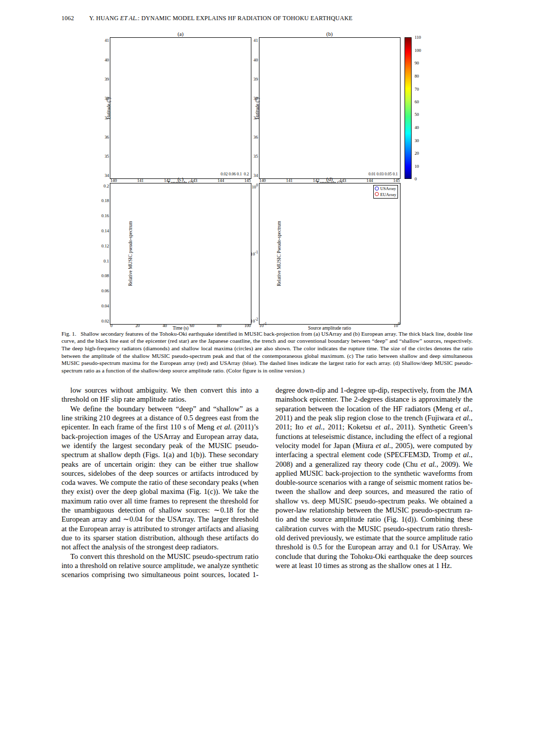1062 Y. Huang et al.: Dynamic Model Explains HF Radiation of Tohoku Earthquake
(a) Latitude (°)
4140393837363534
140141142143144145
Longitude (°) 0.02 0.06 0.1 0.2
(b) Latitude (°)
4140393837363534
140141142143144145
Longitude (°) 0.01 0.03 0.05 0.1
(c) Relative MUSIC pseudo-spectrum
0.20.180.160.140.120.10.080.060.040.02
020406080100
Time (s)
(d) Relative MUSIC Pseudo-spectrum
10010-110-2
10-1100
Source amplitude ratio
USArray
EUArray
110 100 90 80 70 60 50 40 30 20 10 0
Fig. 1. Shallow secondary features of the Tohoku-Oki earthquake identified in MUSIC back-projection from (a) USArray and (b) European array. The thick black line, double line curve, and the black line east of the epicenter (red star) are the Japanese coastline, the trench and our conventional boundary between “deep” and “shallow” sources, respectively. The deep high-frequency radiators (diamonds) and shallow local maxima (circles) are also shown. The color indicates the rupture time. The size of the circles denotes the ratio between the amplitude of the shallow MUSIC pseudo-spectrum peak and that of the contemporaneous global maximum. (c) The ratio between shallow and deep simultaneous MUSIC pseudo-spectrum maxima for the European array (red) and USArray (blue). The dashed lines indicate the largest ratio for each array. (d) Shallow/deep MUSIC pseudo-spectrum ratio as a function of the shallow/deep source amplitude ratio. (Color figure is in online version.)
low sources without ambiguity. We then convert this into a threshold on HF slip rate amplitude ratios.
We define the boundary between “deep” and “shallow” as a line striking 210 degrees at a distance of 0.5 degrees east from the epicenter. In each frame of the first 110 s of Meng et al. (2011)’s back-projection images of the USArray and European array data, we identify the largest secondary peak of the MUSIC pseudo-spectrum at shallow depth (Figs. 1(a) and 1(b)). These secondary peaks are of uncertain origin: they can be either true shallow sources, sidelobes of the deep sources or artifacts introduced by coda waves. We compute the ratio of these secondary peaks (when they exist) over the deep global maxima (Fig. 1(c)). We take the maximum ratio over all time frames to represent the threshold for the unambiguous detection of shallow sources: ∼0.18 for the European array and ∼0.04 for the USArray. The larger threshold at the European array is attributed to stronger artifacts and aliasing due to its sparser station distribution, although these artifacts do not affect the analysis of the strongest deep radiators.
To convert this threshold on the MUSIC pseudo-spectrum ratio into a threshold on relative source amplitude, we analyze synthetic scenarios comprising two simultaneous point sources, located 1-degree down-dip and 1-degree up-dip, respectively, from the JMA mainshock epicenter. The 2-degrees distance is approximately the separation between the location of the HF radiators (Meng et al., 2011) and the peak slip region close to the trench (Fujiwara et al., 2011; Ito et al., 2011; Koketsu et al., 2011). Synthetic Green’s functions at teleseismic distance, including the effect of a regional velocity model for Japan (Miura et al., 2005), were computed by interfacing a spectral element code (SPECFEM3D, Tromp et al., 2008) and a generalized ray theory code (Chu et al., 2009). We applied MUSIC back-projection to the synthetic waveforms from double-source scenarios with a range of seismic moment ratios between the shallow and deep sources, and measured the ratio of shallow vs. deep MUSIC pseudo-spectrum peaks. We obtained a power-law relationship between the MUSIC pseudo-spectrum ratio and the source amplitude ratio (Fig. 1(d)). Combining these calibration curves with the MUSIC pseudo-spectrum ratio threshold derived previously, we estimate that the source amplitude ratio threshold is 0.5 for the European array and 0.1 for USArray. We conclude that during the Tohoku-Oki earthquake the deep sources were at least 10 times as strong as the shallow ones at 1 Hz.